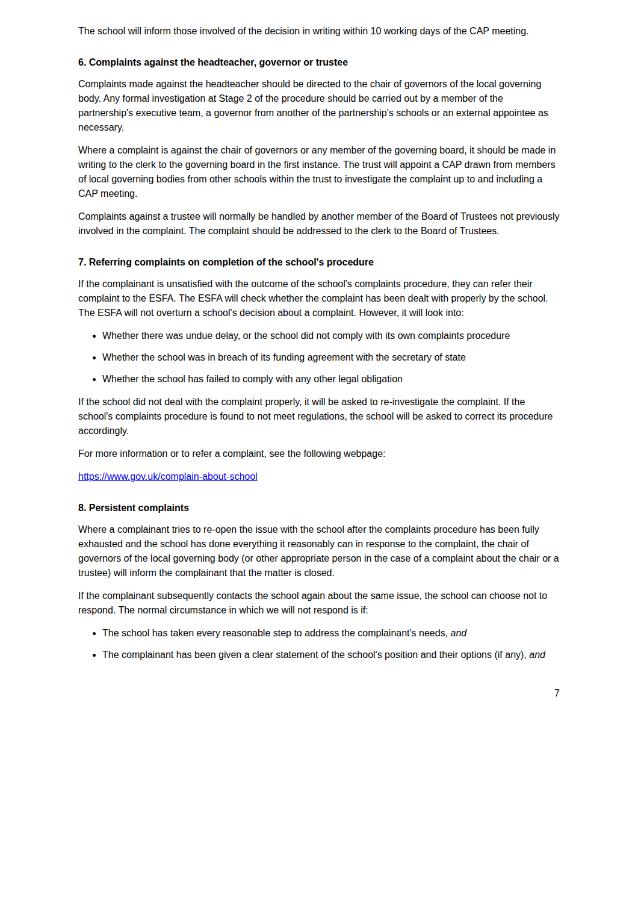The school will inform those involved of the decision in writing within 10 working days of the CAP meeting.
6. Complaints against the headteacher, governor or trustee
Complaints made against the headteacher should be directed to the chair of governors of the local governing body. Any formal investigation at Stage 2 of the procedure should be carried out by a member of the partnership's executive team, a governor from another of the partnership's schools or an external appointee as necessary.
Where a complaint is against the chair of governors or any member of the governing board, it should be made in writing to the clerk to the governing board in the first instance. The trust will appoint a CAP drawn from members of local governing bodies from other schools within the trust to investigate the complaint up to and including a CAP meeting.
Complaints against a trustee will normally be handled by another member of the Board of Trustees not previously involved in the complaint. The complaint should be addressed to the clerk to the Board of Trustees.
7. Referring complaints on completion of the school's procedure
If the complainant is unsatisfied with the outcome of the school's complaints procedure, they can refer their complaint to the ESFA. The ESFA will check whether the complaint has been dealt with properly by the school. The ESFA will not overturn a school's decision about a complaint. However, it will look into:
Whether there was undue delay, or the school did not comply with its own complaints procedure
Whether the school was in breach of its funding agreement with the secretary of state
Whether the school has failed to comply with any other legal obligation
If the school did not deal with the complaint properly, it will be asked to re-investigate the complaint. If the school's complaints procedure is found to not meet regulations, the school will be asked to correct its procedure accordingly.
For more information or to refer a complaint, see the following webpage:
https://www.gov.uk/complain-about-school
8. Persistent complaints
Where a complainant tries to re-open the issue with the school after the complaints procedure has been fully exhausted and the school has done everything it reasonably can in response to the complaint, the chair of governors of the local governing body (or other appropriate person in the case of a complaint about the chair or a trustee) will inform the complainant that the matter is closed.
If the complainant subsequently contacts the school again about the same issue, the school can choose not to respond. The normal circumstance in which we will not respond is if:
The school has taken every reasonable step to address the complainant's needs, and
The complainant has been given a clear statement of the school's position and their options (if any), and
7